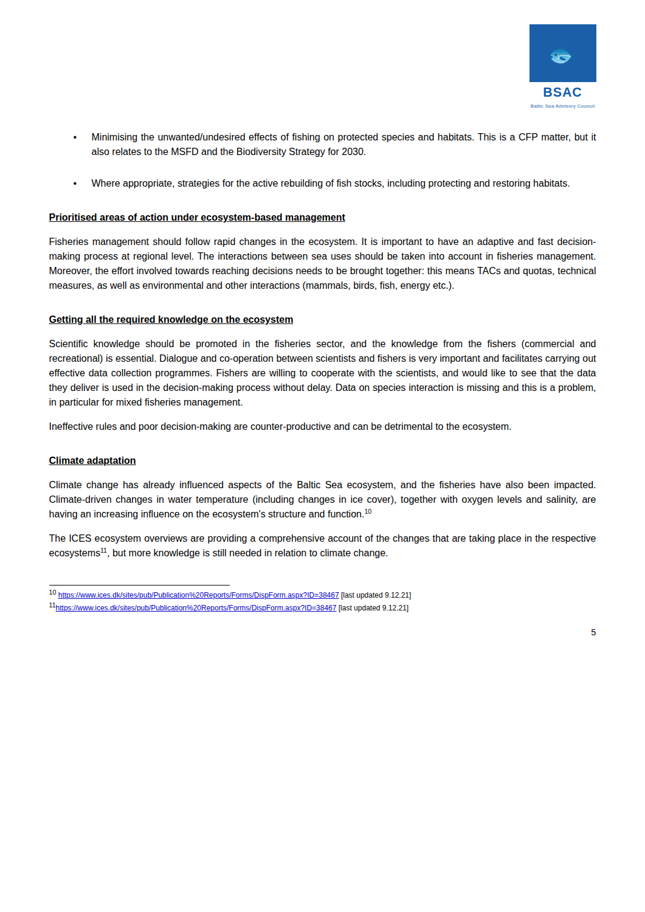🐟
BSAC
Baltic Sea Advisory Council
Minimising the unwanted/undesired effects of fishing on protected species and habitats. This is a CFP matter, but it also relates to the MSFD and the Biodiversity Strategy for 2030.
Where appropriate, strategies for the active rebuilding of fish stocks, including protecting and restoring habitats.
Prioritised areas of action under ecosystem-based management
Fisheries management should follow rapid changes in the ecosystem. It is important to have an adaptive and fast decision-making process at regional level. The interactions between sea uses should be taken into account in fisheries management. Moreover, the effort involved towards reaching decisions needs to be brought together: this means TACs and quotas, technical measures, as well as environmental and other interactions (mammals, birds, fish, energy etc.).
Getting all the required knowledge on the ecosystem
Scientific knowledge should be promoted in the fisheries sector, and the knowledge from the fishers (commercial and recreational) is essential. Dialogue and co-operation between scientists and fishers is very important and facilitates carrying out effective data collection programmes. Fishers are willing to cooperate with the scientists, and would like to see that the data they deliver is used in the decision-making process without delay. Data on species interaction is missing and this is a problem, in particular for mixed fisheries management.
Ineffective rules and poor decision-making are counter-productive and can be detrimental to the ecosystem.
Climate adaptation
Climate change has already influenced aspects of the Baltic Sea ecosystem, and the fisheries have also been impacted. Climate-driven changes in water temperature (including changes in ice cover), together with oxygen levels and salinity, are having an increasing influence on the ecosystem's structure and function.10
The ICES ecosystem overviews are providing a comprehensive account of the changes that are taking place in the respective ecosystems11, but more knowledge is still needed in relation to climate change.
10 https://www.ices.dk/sites/pub/Publication%20Reports/Forms/DispForm.aspx?ID=38467 [last updated 9.12.21]
11https://www.ices.dk/sites/pub/Publication%20Reports/Forms/DispForm.aspx?ID=38467 [last updated 9.12.21]
5